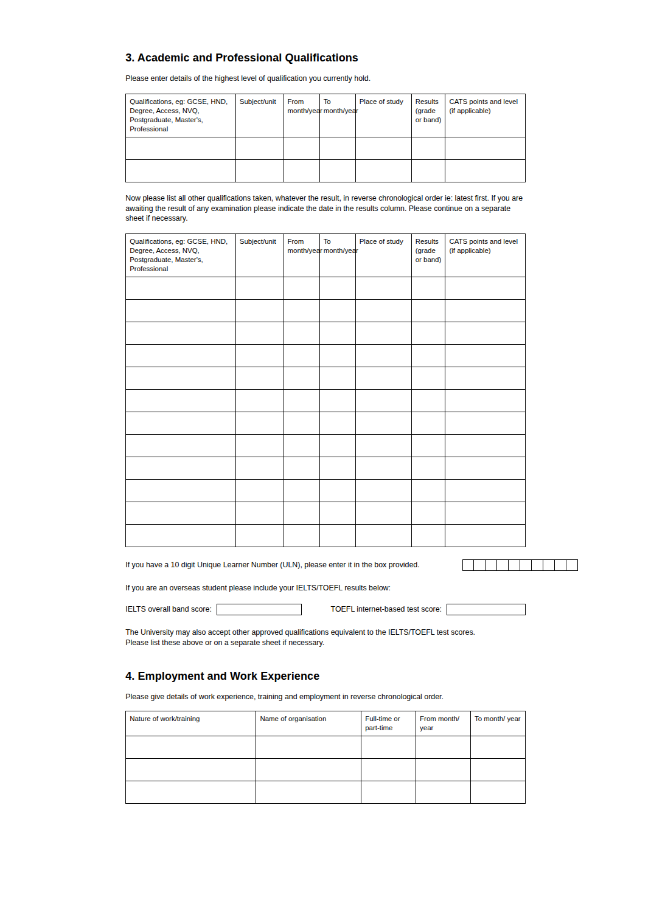3. Academic and Professional Qualifications
Please enter details of the highest level of qualification you currently hold.
| Qualifications, eg: GCSE, HND, Degree, Access, NVQ, Postgraduate, Master's, Professional | Subject/unit | From month/year | To month/year | Place of study | Results (grade or band) | CATS points and level (if applicable) |
| --- | --- | --- | --- | --- | --- | --- |
Now please list all other qualifications taken, whatever the result, in reverse chronological order ie: latest first. If you are awaiting the result of any examination please indicate the date in the results column. Please continue on a separate sheet if necessary.
| Qualifications, eg: GCSE, HND, Degree, Access, NVQ, Postgraduate, Master's, Professional | Subject/unit | From month/year | To month/year | Place of study | Results (grade or band) | CATS points and level (if applicable) |
| --- | --- | --- | --- | --- | --- | --- |
If you have a 10 digit Unique Learner Number (ULN), please enter it in the box provided.
If you are an overseas student please include your IELTS/TOEFL results below:
IELTS overall band score: TOEFL internet-based test score:
The University may also accept other approved qualifications equivalent to the IELTS/TOEFL test scores. Please list these above or on a separate sheet if necessary.
4. Employment and Work Experience
Please give details of work experience, training and employment in reverse chronological order.
| Nature of work/training | Name of organisation | Full-time or part-time | From month/ year | To month/ year |
| --- | --- | --- | --- | --- |